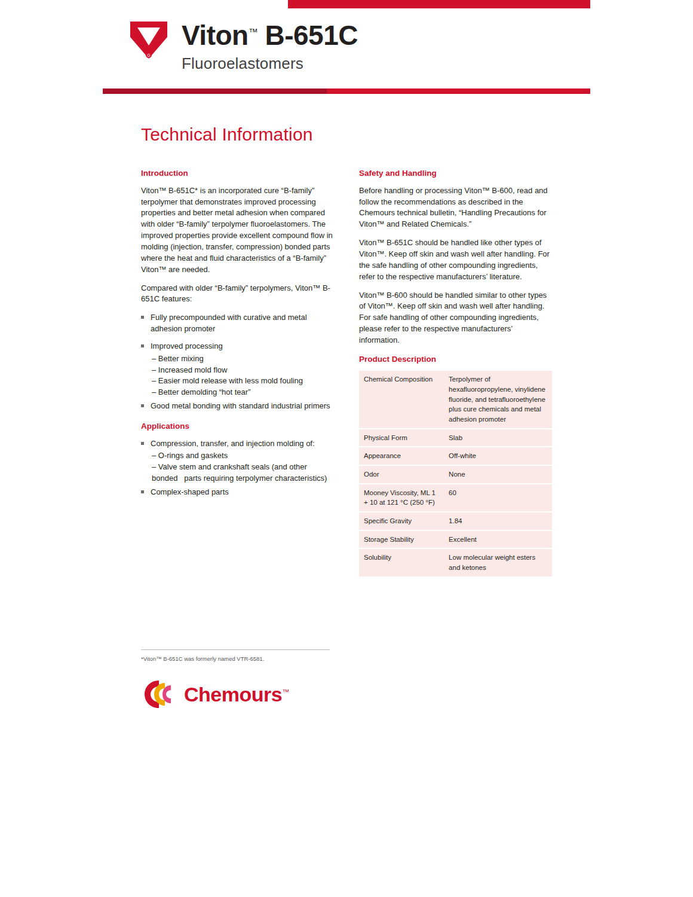G
Viton™ B-651C
Fluoroelastomers
Technical Information
Introduction
Viton™ B-651C* is an incorporated cure “B-family” terpolymer that demonstrates improved processing properties and better metal adhesion when compared with older “B-family” terpolymer fluoroelastomers. The improved properties provide excellent compound flow in molding (injection, transfer, compression) bonded parts where the heat and fluid characteristics of a “B-family” Viton™ are needed.
Compared with older “B-family” terpolymers, Viton™ B-651C features:
Fully precompounded with curative and metal adhesion promoter
Improved processing
– Better mixing
– Increased mold flow
– Easier mold release with less mold fouling
– Better demolding “hot tear”
Good metal bonding with standard industrial primers
Applications
Compression, transfer, and injection molding of:
– O-rings and gaskets
– Valve stem and crankshaft seals (and other bonded parts requiring terpolymer characteristics)
Complex-shaped parts
Safety and Handling
Before handling or processing Viton™ B-600, read and follow the recommendations as described in the Chemours technical bulletin, “Handling Precautions for Viton™ and Related Chemicals.”
Viton™ B-651C should be handled like other types of Viton™. Keep off skin and wash well after handling. For the safe handling of other compounding ingredients, refer to the respective manufacturers’ literature.
Viton™ B-600 should be handled similar to other types of Viton™. Keep off skin and wash well after handling. For safe handling of other compounding ingredients, please refer to the respective manufacturers’ information.
Product Description
| Chemical Composition | Terpolymer of hexafluoropropylene, vinylidene fluoride, and tetrafluoroethylene plus cure chemicals and metal adhesion promoter |
| Physical Form | Slab |
| Appearance | Off-white |
| Odor | None |
| Mooney Viscosity, ML 1 + 10 at 121 °C (250 °F) | 60 |
| Specific Gravity | 1.84 |
| Storage Stability | Excellent |
| Solubility | Low molecular weight esters and ketones |
*Viton™ B-651C was formerly named VTR-6581.
Chemours™